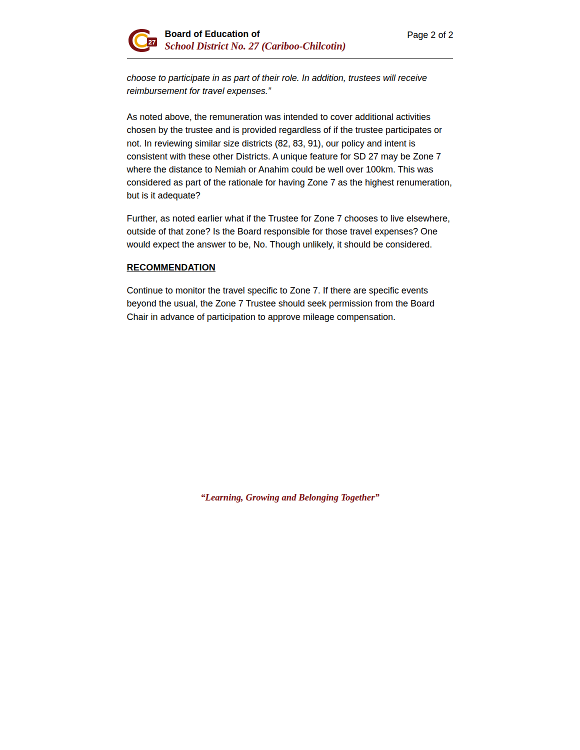27
Board of Education of
School District No. 27 (Cariboo-Chilcotin)
Page 2 of 2
choose to participate in as part of their role. In addition, trustees will receive reimbursement for travel expenses.”
As noted above, the remuneration was intended to cover additional activities chosen by the trustee and is provided regardless of if the trustee participates or not. In reviewing similar size districts (82, 83, 91), our policy and intent is consistent with these other Districts. A unique feature for SD 27 may be Zone 7 where the distance to Nemiah or Anahim could be well over 100km. This was considered as part of the rationale for having Zone 7 as the highest renumeration, but is it adequate?
Further, as noted earlier what if the Trustee for Zone 7 chooses to live elsewhere, outside of that zone? Is the Board responsible for those travel expenses? One would expect the answer to be, No. Though unlikely, it should be considered.
RECOMMENDATION
Continue to monitor the travel specific to Zone 7. If there are specific events beyond the usual, the Zone 7 Trustee should seek permission from the Board Chair in advance of participation to approve mileage compensation.
“Learning, Growing and Belonging Together”